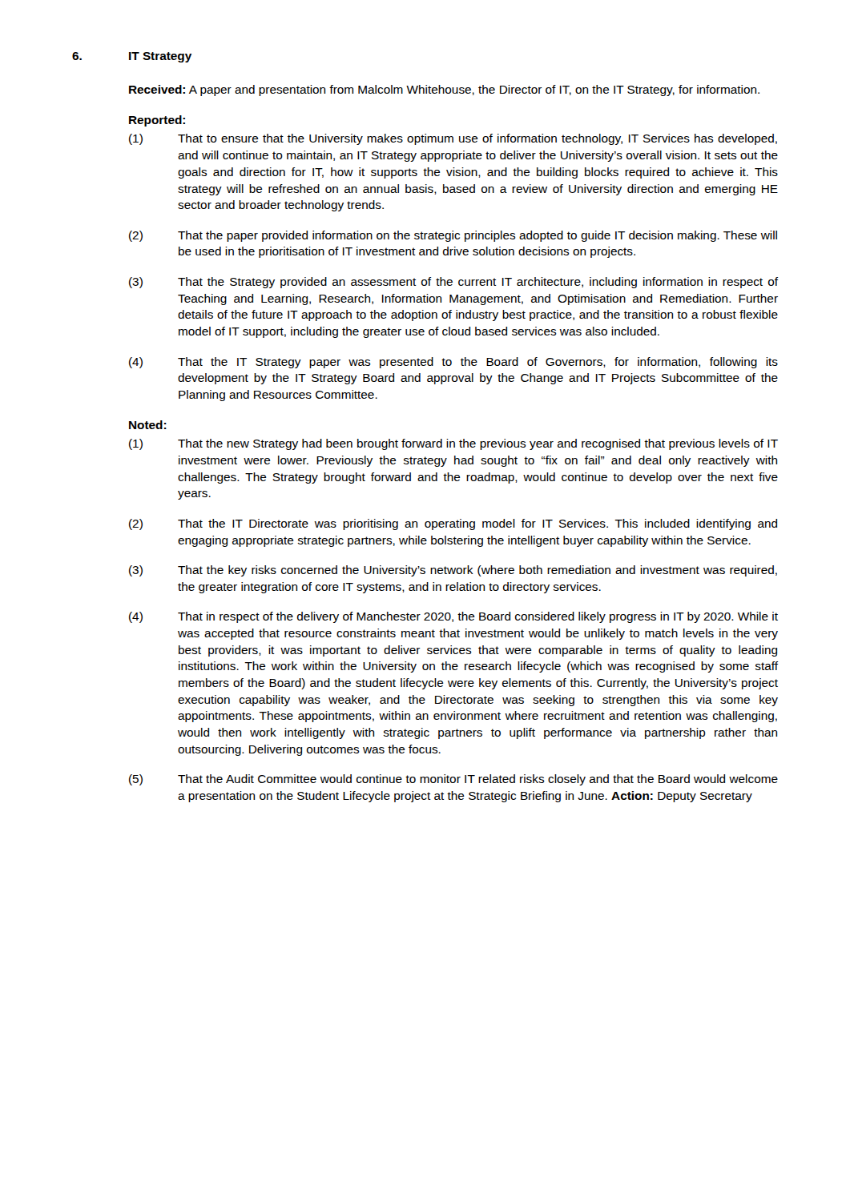6. IT Strategy
Received: A paper and presentation from Malcolm Whitehouse, the Director of IT, on the IT Strategy, for information.
Reported:
(1) That to ensure that the University makes optimum use of information technology, IT Services has developed, and will continue to maintain, an IT Strategy appropriate to deliver the University’s overall vision. It sets out the goals and direction for IT, how it supports the vision, and the building blocks required to achieve it. This strategy will be refreshed on an annual basis, based on a review of University direction and emerging HE sector and broader technology trends.
(2) That the paper provided information on the strategic principles adopted to guide IT decision making. These will be used in the prioritisation of IT investment and drive solution decisions on projects.
(3) That the Strategy provided an assessment of the current IT architecture, including information in respect of Teaching and Learning, Research, Information Management, and Optimisation and Remediation. Further details of the future IT approach to the adoption of industry best practice, and the transition to a robust flexible model of IT support, including the greater use of cloud based services was also included.
(4) That the IT Strategy paper was presented to the Board of Governors, for information, following its development by the IT Strategy Board and approval by the Change and IT Projects Subcommittee of the Planning and Resources Committee.
Noted:
(1) That the new Strategy had been brought forward in the previous year and recognised that previous levels of IT investment were lower. Previously the strategy had sought to “fix on fail” and deal only reactively with challenges. The Strategy brought forward and the roadmap, would continue to develop over the next five years.
(2) That the IT Directorate was prioritising an operating model for IT Services. This included identifying and engaging appropriate strategic partners, while bolstering the intelligent buyer capability within the Service.
(3) That the key risks concerned the University’s network (where both remediation and investment was required, the greater integration of core IT systems, and in relation to directory services.
(4) That in respect of the delivery of Manchester 2020, the Board considered likely progress in IT by 2020. While it was accepted that resource constraints meant that investment would be unlikely to match levels in the very best providers, it was important to deliver services that were comparable in terms of quality to leading institutions. The work within the University on the research lifecycle (which was recognised by some staff members of the Board) and the student lifecycle were key elements of this. Currently, the University’s project execution capability was weaker, and the Directorate was seeking to strengthen this via some key appointments. These appointments, within an environment where recruitment and retention was challenging, would then work intelligently with strategic partners to uplift performance via partnership rather than outsourcing. Delivering outcomes was the focus.
(5) That the Audit Committee would continue to monitor IT related risks closely and that the Board would welcome a presentation on the Student Lifecycle project at the Strategic Briefing in June. Action: Deputy Secretary